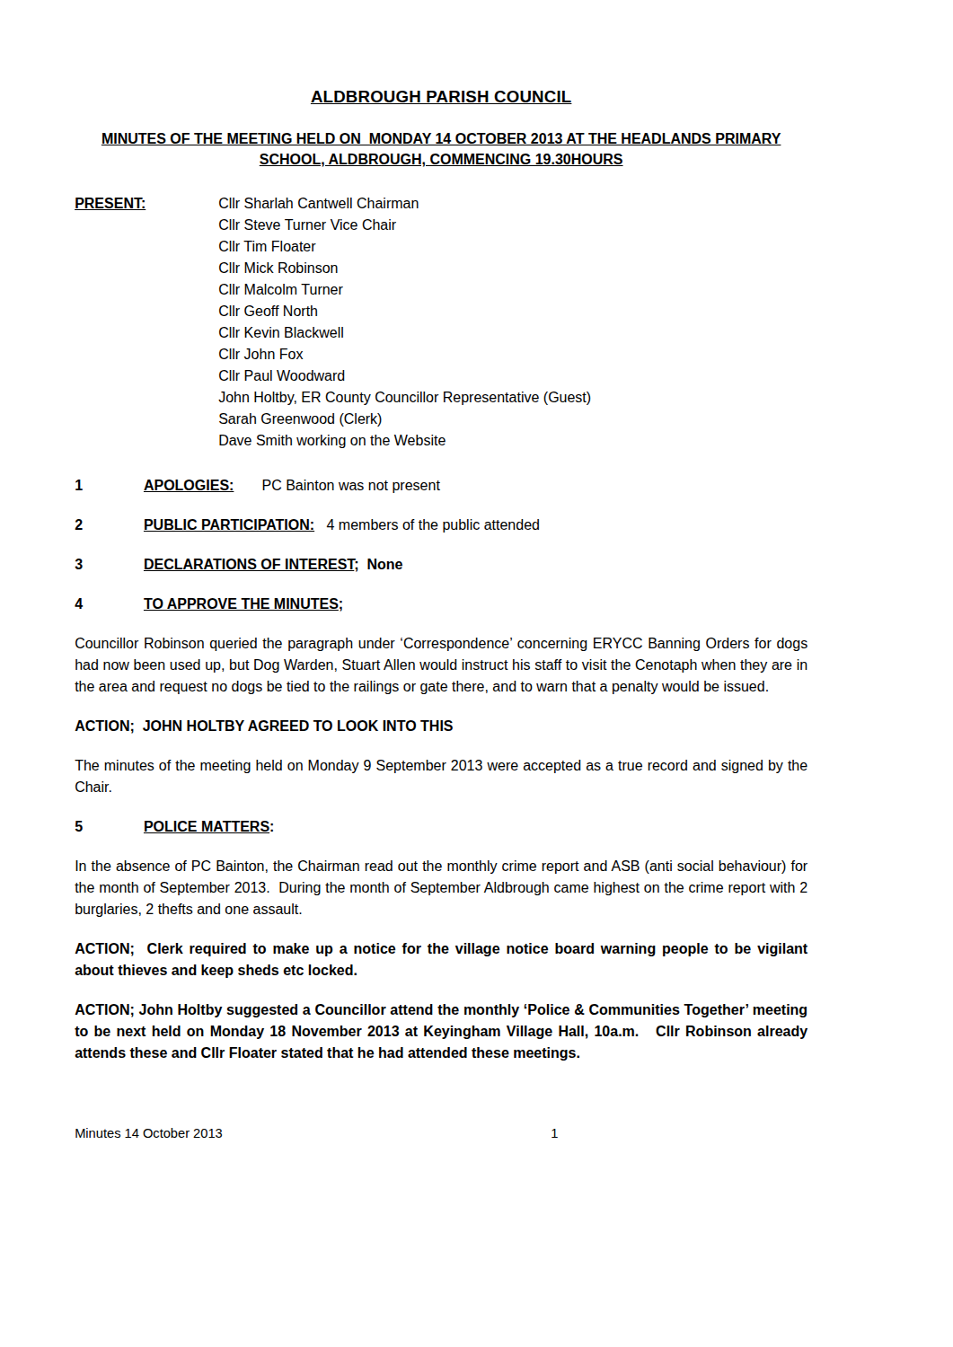ALDBROUGH PARISH COUNCIL
MINUTES OF THE MEETING HELD ON MONDAY 14 OCTOBER 2013 AT THE HEADLANDS PRIMARY SCHOOL, ALDBROUGH, COMMENCING 19.30HOURS
PRESENT:
Cllr Sharlah Cantwell Chairman
Cllr Steve Turner Vice Chair
Cllr Tim Floater
Cllr Mick Robinson
Cllr Malcolm Turner
Cllr Geoff North
Cllr Kevin Blackwell
Cllr John Fox
Cllr Paul Woodward
John Holtby, ER County Councillor Representative (Guest)
Sarah Greenwood (Clerk)
Dave Smith working on the Website
1
APOLOGIES: PC Bainton was not present
2
PUBLIC PARTICIPATION: 4 members of the public attended
3
DECLARATIONS OF INTEREST; None
4
TO APPROVE THE MINUTES;
Councillor Robinson queried the paragraph under ‘Correspondence’ concerning ERYCC Banning Orders for dogs had now been used up, but Dog Warden, Stuart Allen would instruct his staff to visit the Cenotaph when they are in the area and request no dogs be tied to the railings or gate there, and to warn that a penalty would be issued.
ACTION; JOHN HOLTBY AGREED TO LOOK INTO THIS
The minutes of the meeting held on Monday 9 September 2013 were accepted as a true record and signed by the Chair.
5
POLICE MATTERS:
In the absence of PC Bainton, the Chairman read out the monthly crime report and ASB (anti social behaviour) for the month of September 2013. During the month of September Aldbrough came highest on the crime report with 2 burglaries, 2 thefts and one assault.
ACTION; Clerk required to make up a notice for the village notice board warning people to be vigilant about thieves and keep sheds etc locked.
ACTION; John Holtby suggested a Councillor attend the monthly ‘Police & Communities Together’ meeting to be next held on Monday 18 November 2013 at Keyingham Village Hall, 10a.m. Cllr Robinson already attends these and Cllr Floater stated that he had attended these meetings.
Minutes 14 October 2013
1